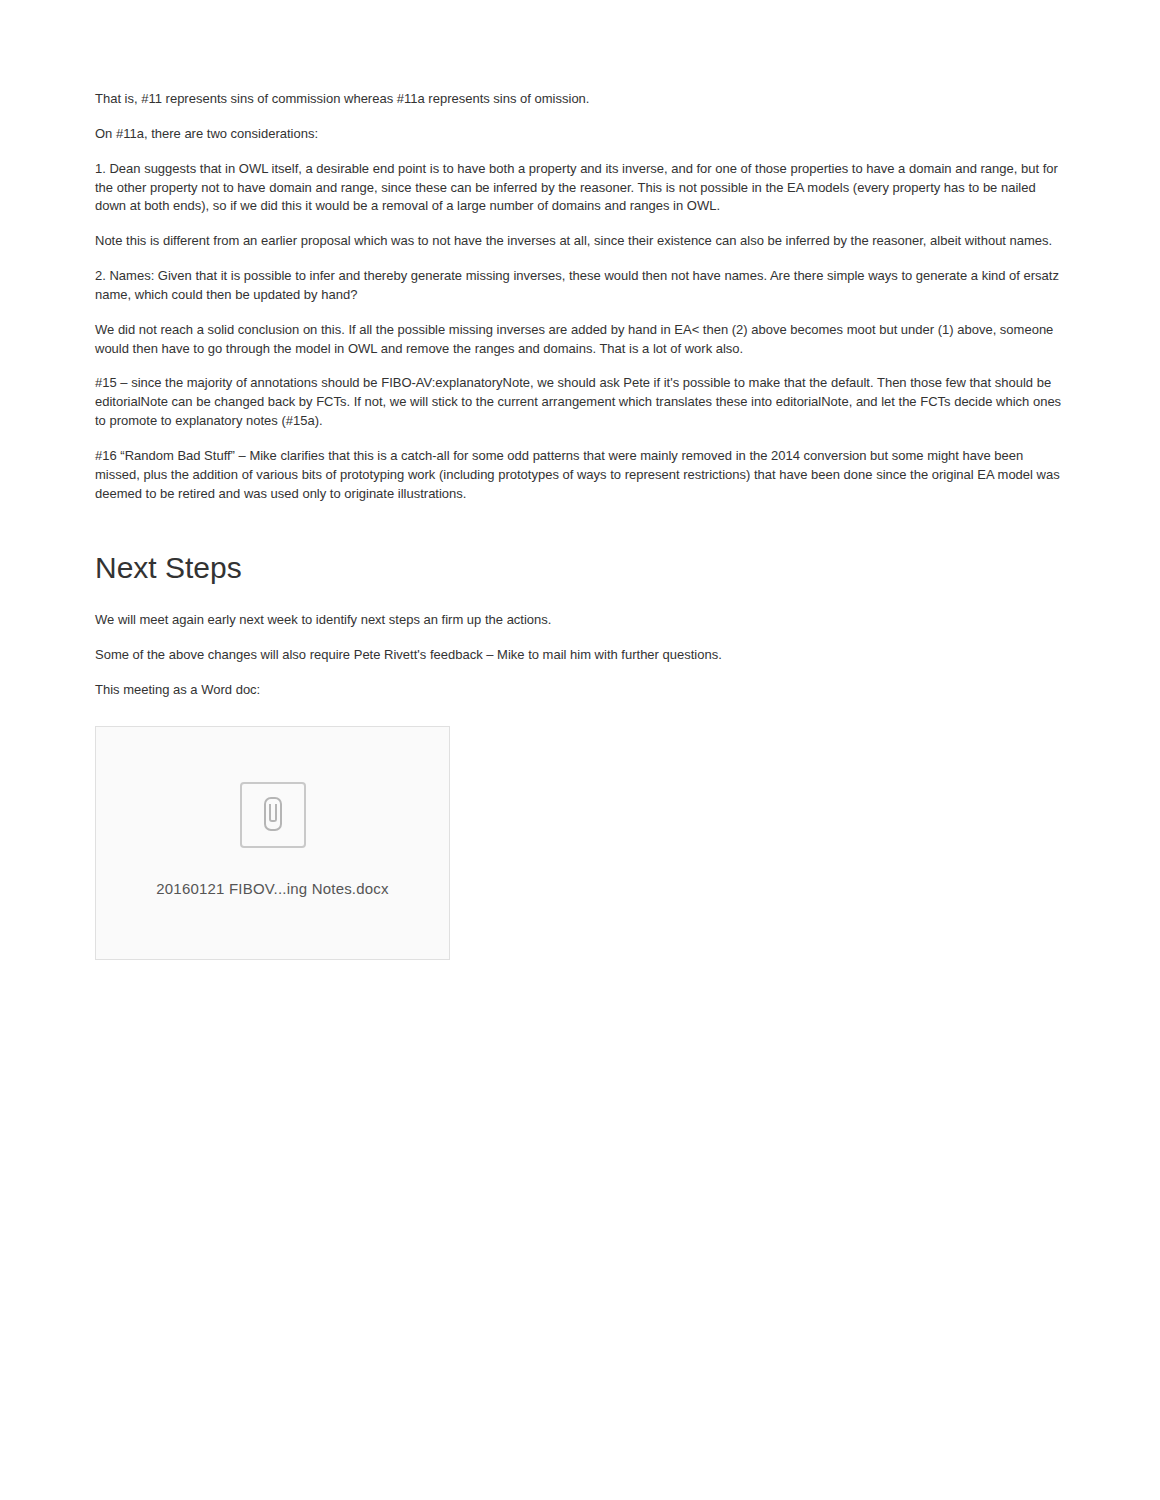That is, #11 represents sins of commission whereas #11a represents sins of omission.
On #11a, there are two considerations:
1. Dean suggests that in OWL itself, a desirable end point is to have both a property and its inverse, and for one of those properties to have a domain and range, but for the other property not to have domain and range, since these can be inferred by the reasoner. This is not possible in the EA models (every property has to be nailed down at both ends), so if we did this it would be a removal of a large number of domains and ranges in OWL.
Note this is different from an earlier proposal which was to not have the inverses at all, since their existence can also be inferred by the reasoner, albeit without names.
2. Names: Given that it is possible to infer and thereby generate missing inverses, these would then not have names. Are there simple ways to generate a kind of ersatz name, which could then be updated by hand?
We did not reach a solid conclusion on this. If all the possible missing inverses are added by hand in EA< then (2) above becomes moot but under (1) above, someone would then have to go through the model in OWL and remove the ranges and domains. That is a lot of work also.
#15 – since the majority of annotations should be FIBO-AV:explanatoryNote, we should ask Pete if it's possible to make that the default. Then those few that should be editorialNote can be changed back by FCTs. If not, we will stick to the current arrangement which translates these into editorialNote, and let the FCTs decide which ones to promote to explanatory notes (#15a).
#16 “Random Bad Stuff” – Mike clarifies that this is a catch-all for some odd patterns that were mainly removed in the 2014 conversion but some might have been missed, plus the addition of various bits of prototyping work (including prototypes of ways to represent restrictions) that have been done since the original EA model was deemed to be retired and was used only to originate illustrations.
Next Steps
We will meet again early next week to identify next steps an firm up the actions.
Some of the above changes will also require Pete Rivett's feedback – Mike to mail him with further questions.
This meeting as a Word doc:
20160121 FIBOV...ing Notes.docx